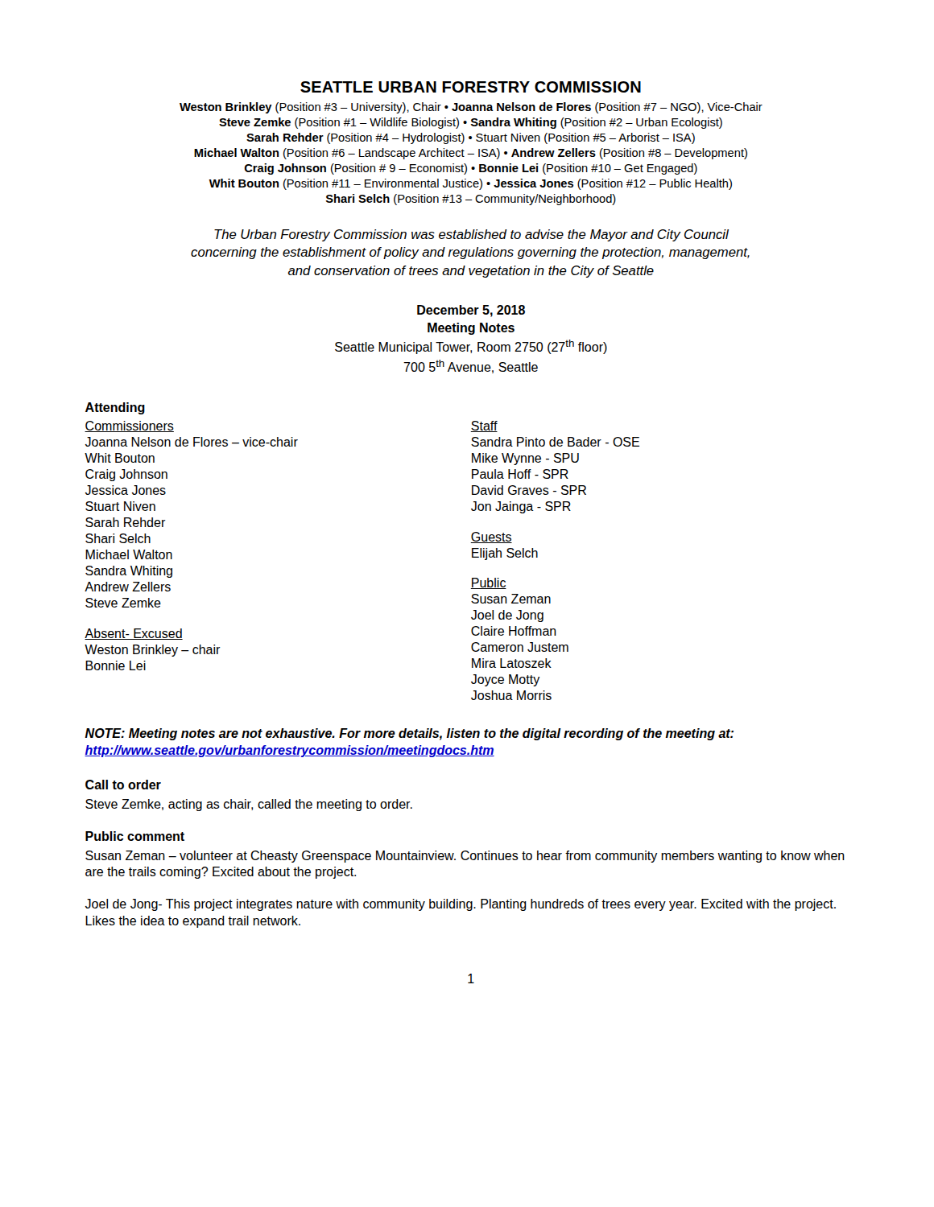SEATTLE URBAN FORESTRY COMMISSION
Weston Brinkley (Position #3 – University), Chair • Joanna Nelson de Flores (Position #7 – NGO), Vice-Chair
Steve Zemke (Position #1 – Wildlife Biologist) • Sandra Whiting (Position #2 – Urban Ecologist)
Sarah Rehder (Position #4 – Hydrologist) • Stuart Niven (Position #5 – Arborist – ISA)
Michael Walton (Position #6 – Landscape Architect – ISA) • Andrew Zellers (Position #8 – Development)
Craig Johnson (Position # 9 – Economist) • Bonnie Lei (Position #10 – Get Engaged)
Whit Bouton (Position #11 – Environmental Justice) • Jessica Jones (Position #12 – Public Health)
Shari Selch (Position #13 – Community/Neighborhood)
The Urban Forestry Commission was established to advise the Mayor and City Council
concerning the establishment of policy and regulations governing the protection, management,
and conservation of trees and vegetation in the City of Seattle
December 5, 2018
Meeting Notes
Seattle Municipal Tower, Room 2750 (27th floor)
700 5th Avenue, Seattle
Attending
| Commissioners Joanna Nelson de Flores – vice-chair Whit Bouton Craig Johnson Jessica Jones Stuart Niven Sarah Rehder Shari Selch Michael Walton Sandra Whiting Andrew Zellers Steve Zemke Absent- Excused Weston Brinkley – chair Bonnie Lei | Staff Sandra Pinto de Bader - OSE Mike Wynne - SPU Paula Hoff - SPR David Graves - SPR Jon Jainga - SPR Guests Elijah Selch Public Susan Zeman Joel de Jong Claire Hoffman Cameron Justem Mira Latoszek Joyce Motty Joshua Morris |
NOTE: Meeting notes are not exhaustive. For more details, listen to the digital recording of the meeting at: http://www.seattle.gov/urbanforestrycommission/meetingdocs.htm
Call to order
Steve Zemke, acting as chair, called the meeting to order.
Public comment
Susan Zeman – volunteer at Cheasty Greenspace Mountainview. Continues to hear from community members wanting to know when are the trails coming? Excited about the project.
Joel de Jong- This project integrates nature with community building. Planting hundreds of trees every year. Excited with the project. Likes the idea to expand trail network.
1